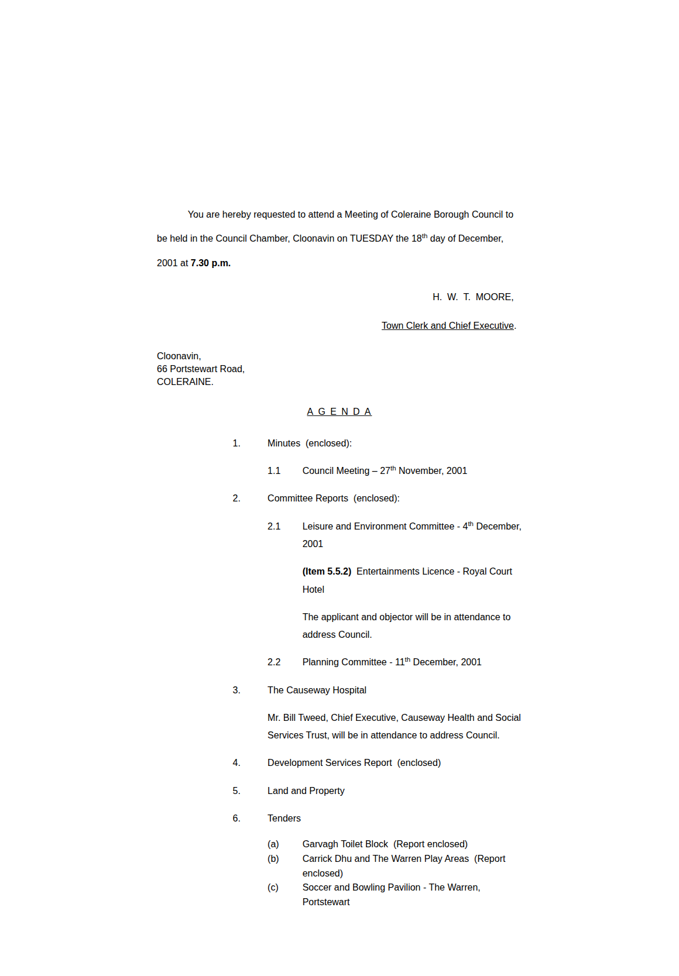You are hereby requested to attend a Meeting of Coleraine Borough Council to be held in the Council Chamber, Cloonavin on TUESDAY the 18th day of December, 2001 at 7.30 p.m.
H. W. T. MOORE,
Town Clerk and Chief Executive.
Cloonavin,
66 Portstewart Road,
COLERAINE.
A G E N D A
1.
Minutes (enclosed):
1.1
Council Meeting – 27th November, 2001
2.
Committee Reports (enclosed):
2.1
Leisure and Environment Committee - 4th December, 2001
(Item 5.5.2) Entertainments Licence - Royal Court Hotel
The applicant and objector will be in attendance to address Council.
2.2
Planning Committee - 11th December, 2001
3.
The Causeway Hospital
Mr. Bill Tweed, Chief Executive, Causeway Health and Social Services Trust, will be in attendance to address Council.
4.
Development Services Report (enclosed)
5.
Land and Property
6.
Tenders
(a)
Garvagh Toilet Block (Report enclosed)
(b)
Carrick Dhu and The Warren Play Areas (Report enclosed)
(c)
Soccer and Bowling Pavilion - The Warren, Portstewart